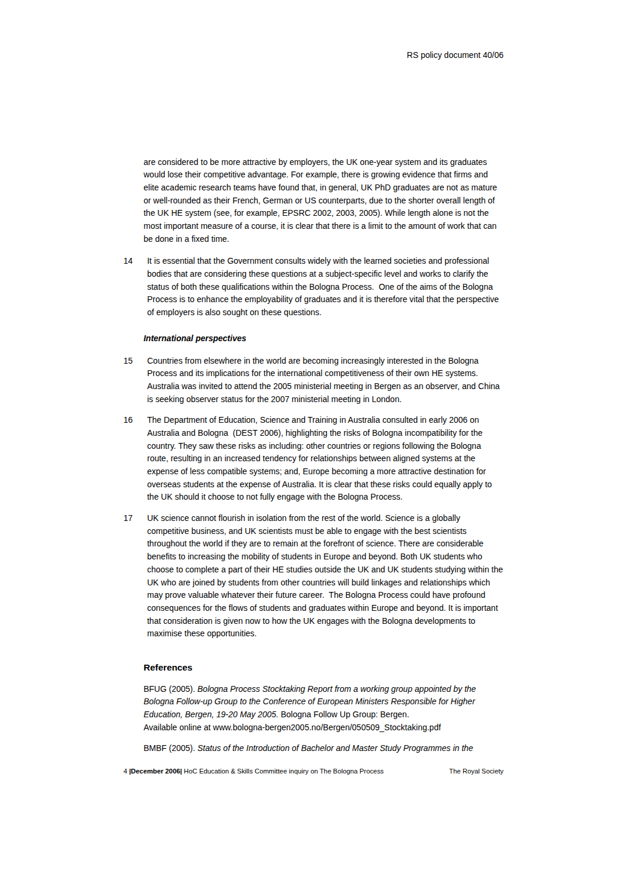RS policy document 40/06
are considered to be more attractive by employers, the UK one-year system and its graduates would lose their competitive advantage. For example, there is growing evidence that firms and elite academic research teams have found that, in general, UK PhD graduates are not as mature or well-rounded as their French, German or US counterparts, due to the shorter overall length of the UK HE system (see, for example, EPSRC 2002, 2003, 2005). While length alone is not the most important measure of a course, it is clear that there is a limit to the amount of work that can be done in a fixed time.
14
It is essential that the Government consults widely with the learned societies and professional bodies that are considering these questions at a subject-specific level and works to clarify the status of both these qualifications within the Bologna Process. One of the aims of the Bologna Process is to enhance the employability of graduates and it is therefore vital that the perspective of employers is also sought on these questions.
International perspectives
15
Countries from elsewhere in the world are becoming increasingly interested in the Bologna Process and its implications for the international competitiveness of their own HE systems. Australia was invited to attend the 2005 ministerial meeting in Bergen as an observer, and China is seeking observer status for the 2007 ministerial meeting in London.
16
The Department of Education, Science and Training in Australia consulted in early 2006 on Australia and Bologna (DEST 2006), highlighting the risks of Bologna incompatibility for the country. They saw these risks as including: other countries or regions following the Bologna route, resulting in an increased tendency for relationships between aligned systems at the expense of less compatible systems; and, Europe becoming a more attractive destination for overseas students at the expense of Australia. It is clear that these risks could equally apply to the UK should it choose to not fully engage with the Bologna Process.
17
UK science cannot flourish in isolation from the rest of the world. Science is a globally competitive business, and UK scientists must be able to engage with the best scientists throughout the world if they are to remain at the forefront of science. There are considerable benefits to increasing the mobility of students in Europe and beyond. Both UK students who choose to complete a part of their HE studies outside the UK and UK students studying within the UK who are joined by students from other countries will build linkages and relationships which may prove valuable whatever their future career. The Bologna Process could have profound consequences for the flows of students and graduates within Europe and beyond. It is important that consideration is given now to how the UK engages with the Bologna developments to maximise these opportunities.
References
BFUG (2005). Bologna Process Stocktaking Report from a working group appointed by the Bologna Follow-up Group to the Conference of European Ministers Responsible for Higher Education, Bergen, 19-20 May 2005. Bologna Follow Up Group: Bergen.
Available online at www.bologna-bergen2005.no/Bergen/050509_Stocktaking.pdf
BMBF (2005). Status of the Introduction of Bachelor and Master Study Programmes in the
4 |December 2006| HoC Education & Skills Committee inquiry on The Bologna Process
The Royal Society